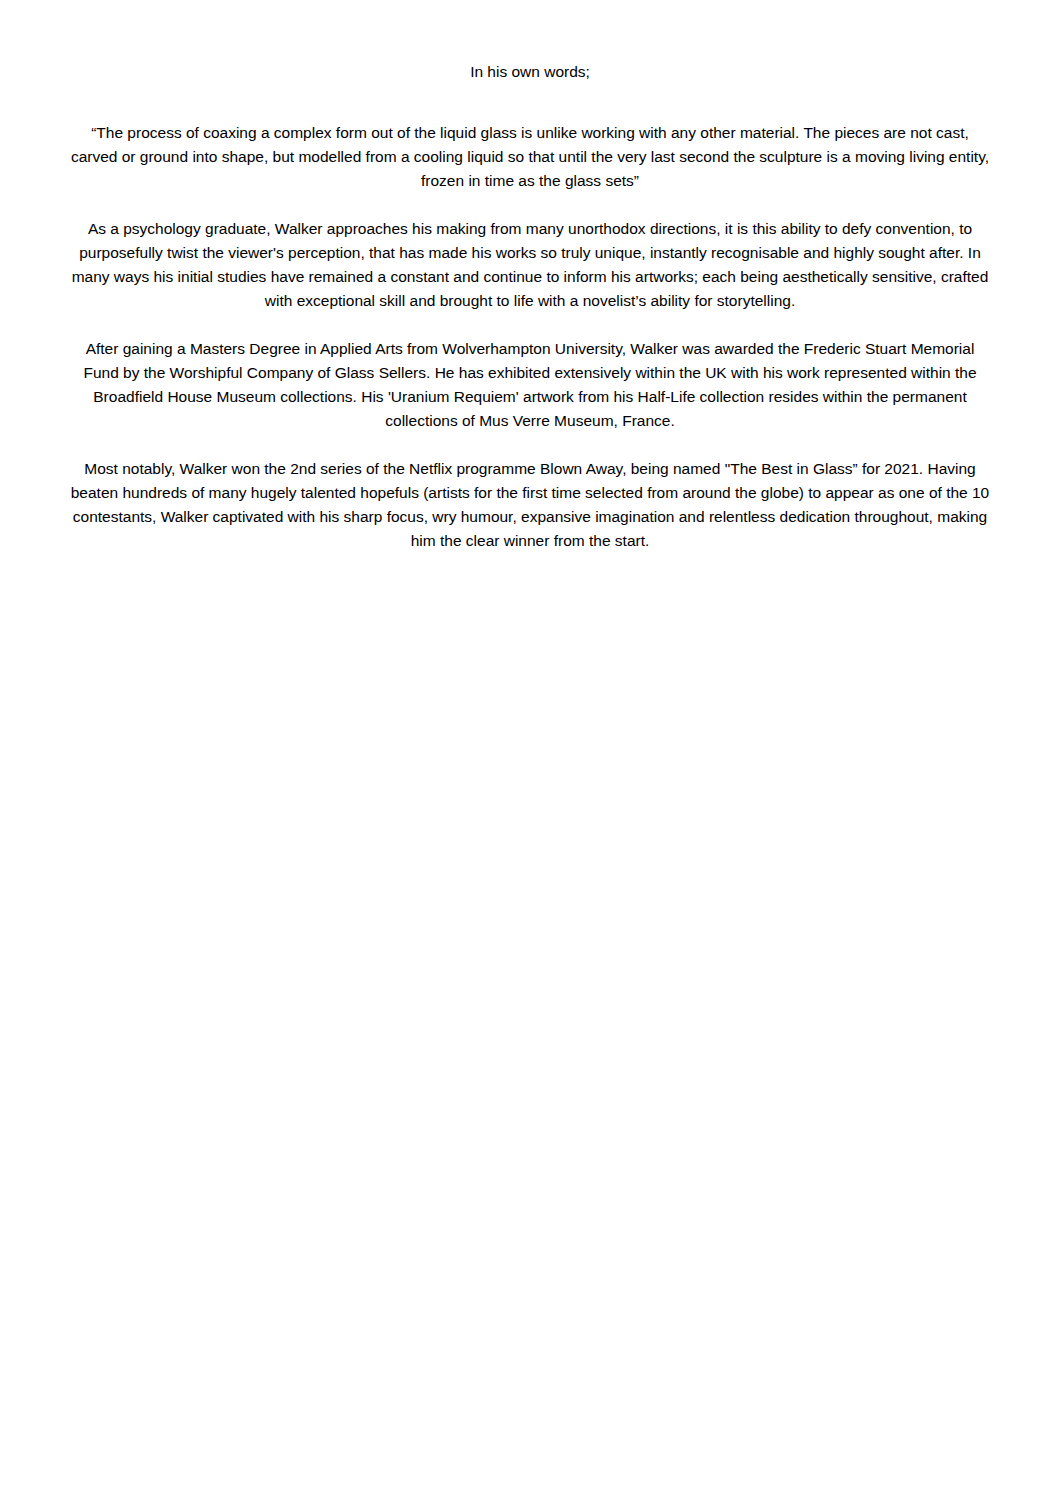In his own words;
“The process of coaxing a complex form out of the liquid glass is unlike working with any other material. The pieces are not cast, carved or ground into shape, but modelled from a cooling liquid so that until the very last second the sculpture is a moving living entity, frozen in time as the glass sets”
As a psychology graduate, Walker approaches his making from many unorthodox directions, it is this ability to defy convention, to purposefully twist the viewer's perception, that has made his works so truly unique, instantly recognisable and highly sought after. In many ways his initial studies have remained a constant and continue to inform his artworks; each being aesthetically sensitive, crafted with exceptional skill and brought to life with a novelist’s ability for storytelling.
After gaining a Masters Degree in Applied Arts from Wolverhampton University, Walker was awarded the Frederic Stuart Memorial Fund by the Worshipful Company of Glass Sellers. He has exhibited extensively within the UK with his work represented within the Broadfield House Museum collections. His 'Uranium Requiem' artwork from his Half-Life collection resides within the permanent collections of Mus Verre Museum, France.
Most notably, Walker won the 2nd series of the Netflix programme Blown Away, being named "The Best in Glass” for 2021. Having beaten hundreds of many hugely talented hopefuls (artists for the first time selected from around the globe) to appear as one of the 10 contestants, Walker captivated with his sharp focus, wry humour, expansive imagination and relentless dedication throughout, making him the clear winner from the start.